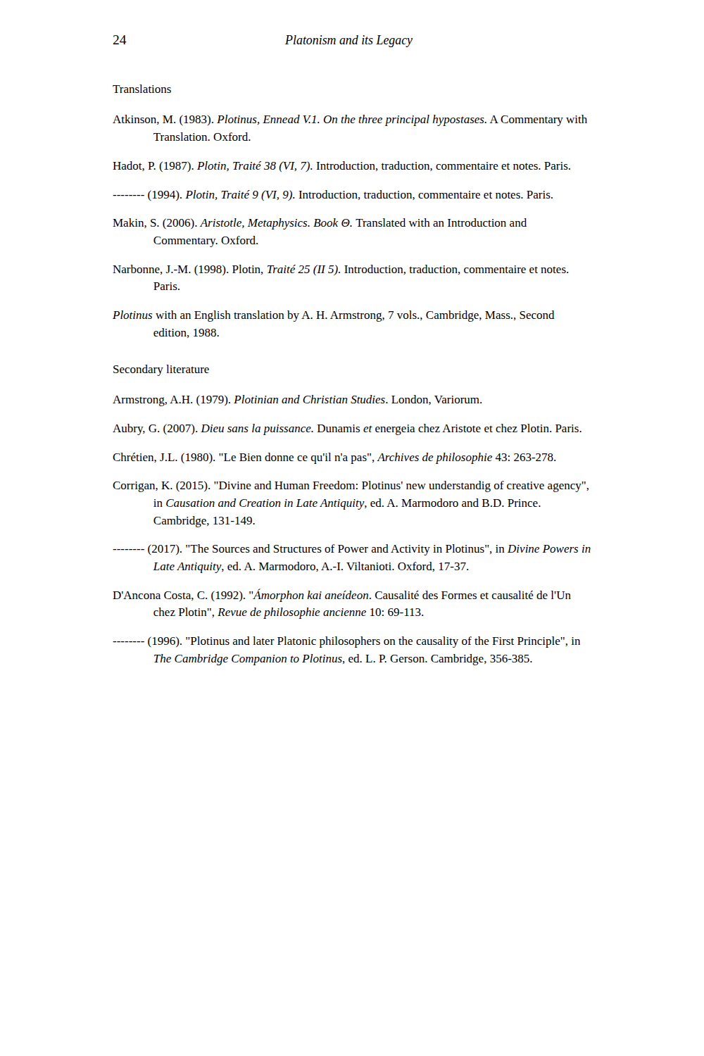24 Platonism and its Legacy
Translations
Atkinson, M. (1983). Plotinus, Ennead V.1. On the three principal hypostases. A Commentary with Translation. Oxford.
Hadot, P. (1987). Plotin, Traité 38 (VI, 7). Introduction, traduction, commentaire et notes. Paris.
-------- (1994). Plotin, Traité 9 (VI, 9). Introduction, traduction, commentaire et notes. Paris.
Makin, S. (2006). Aristotle, Metaphysics. Book Θ. Translated with an Introduction and Commentary. Oxford.
Narbonne, J.-M. (1998). Plotin, Traité 25 (II 5). Introduction, traduction, commentaire et notes. Paris.
Plotinus with an English translation by A. H. Armstrong, 7 vols., Cambridge, Mass., Second edition, 1988.
Secondary literature
Armstrong, A.H. (1979). Plotinian and Christian Studies. London, Variorum.
Aubry, G. (2007). Dieu sans la puissance. Dunamis et energeia chez Aristote et chez Plotin. Paris.
Chrétien, J.L. (1980). "Le Bien donne ce qu'il n'a pas", Archives de philosophie 43: 263-278.
Corrigan, K. (2015). "Divine and Human Freedom: Plotinus' new understandig of creative agency", in Causation and Creation in Late Antiquity, ed. A. Marmodoro and B.D. Prince. Cambridge, 131-149.
-------- (2017). "The Sources and Structures of Power and Activity in Plotinus", in Divine Powers in Late Antiquity, ed. A. Marmodoro, A.-I. Viltanioti. Oxford, 17-37.
D'Ancona Costa, C. (1992). "Ámorphon kai aneídeon. Causalité des Formes et causalité de l'Un chez Plotin", Revue de philosophie ancienne 10: 69-113.
-------- (1996). "Plotinus and later Platonic philosophers on the causality of the First Principle", in The Cambridge Companion to Plotinus, ed. L. P. Gerson. Cambridge, 356-385.